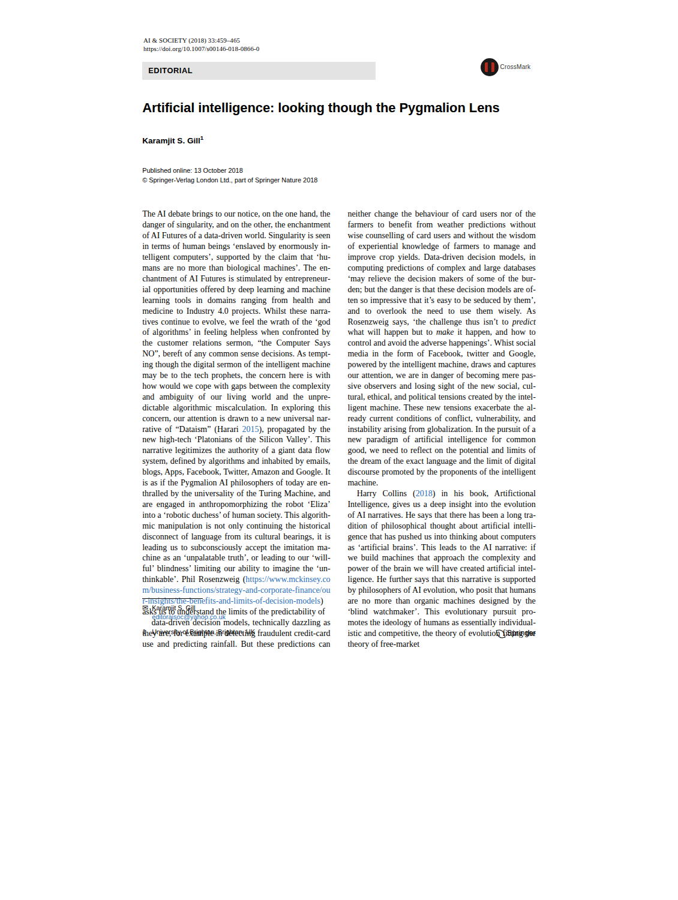AI & SOCIETY (2018) 33:459–465 https://doi.org/10.1007/s00146-018-0866-0
EDITORIAL
CrossMark
Artificial intelligence: looking though the Pygmalion Lens
Karamjit S. Gill1
Published online: 13 October 2018
© Springer-Verlag London Ltd., part of Springer Nature 2018
The AI debate brings to our notice, on the one hand, the danger of singularity, and on the other, the enchantment of AI Futures of a data-driven world. Singularity is seen in terms of human beings ‘enslaved by enormously intelligent computers’, supported by the claim that ‘humans are no more than biological machines’. The enchantment of AI Futures is stimulated by entrepreneurial opportunities offered by deep learning and machine learning tools in domains ranging from health and medicine to Industry 4.0 projects. Whilst these narratives continue to evolve, we feel the wrath of the ‘god of algorithms’ in feeling helpless when confronted by the customer relations sermon, “the Computer Says NO”, bereft of any common sense decisions. As tempting though the digital sermon of the intelligent machine may be to the tech prophets, the concern here is with how would we cope with gaps between the complexity and ambiguity of our living world and the unpredictable algorithmic miscalculation. In exploring this concern, our attention is drawn to a new universal narrative of “Dataism” (Harari 2015), propagated by the new high-tech ‘Platonians of the Silicon Valley’. This narrative legitimizes the authority of a giant data flow system, defined by algorithms and inhabited by emails, blogs, Apps, Facebook, Twitter, Amazon and Google. It is as if the Pygmalion AI philosophers of today are enthralled by the universality of the Turing Machine, and are engaged in anthropomorphizing the robot ‘Eliza’ into a ‘robotic duchess’ of human society. This algorithmic manipulation is not only continuing the historical disconnect of language from its cultural bearings, it is leading us to subconsciously accept the imitation machine as an ‘unpalatable truth’, or leading to our ‘willful’ blindness’ limiting our ability to imagine the ‘unthinkable’. Phil Rosenzweig (https://www.mckinsey.com/business-functions/strategy-and-corporate-finance/our-insights/the-benefits-and-limits-of-decision-models) asks us to understand the limits of the predictability of
data-driven decision models, technically dazzling as they are, for example in detecting fraudulent credit-card use and predicting rainfall. But these predictions can neither change the behaviour of card users nor of the farmers to benefit from weather predictions without wise counselling of card users and without the wisdom of experiential knowledge of farmers to manage and improve crop yields. Data-driven decision models, in computing predictions of complex and large databases ‘may relieve the decision makers of some of the burden; but the danger is that these decision models are often so impressive that it’s easy to be seduced by them’, and to overlook the need to use them wisely. As Rosenzweig says, ‘the challenge thus isn’t to predict what will happen but to make it happen, and how to control and avoid the adverse happenings’. Whist social media in the form of Facebook, twitter and Google, powered by the intelligent machine, draws and captures our attention, we are in danger of becoming mere passive observers and losing sight of the new social, cultural, ethical, and political tensions created by the intelligent machine. These new tensions exacerbate the already current conditions of conflict, vulnerability, and instability arising from globalization. In the pursuit of a new paradigm of artificial intelligence for common good, we need to reflect on the potential and limits of the dream of the exact language and the limit of digital discourse promoted by the proponents of the intelligent machine.
Harry Collins (2018) in his book, Artifictional Intelligence, gives us a deep insight into the evolution of AI narratives. He says that there has been a long tradition of philosophical thought about artificial intelligence that has pushed us into thinking about computers as ‘artificial brains’. This leads to the AI narrative: if we build machines that approach the complexity and power of the brain we will have created artificial intelligence. He further says that this narrative is supported by philosophers of AI evolution, who posit that humans are no more than organic machines designed by the ‘blind watchmaker’. This evolutionary pursuit promotes the ideology of humans as essentially individualistic and competitive, the theory of evolution fitting the theory of free-market
✉
Karamjit S. Gill
editoraisoc@yahoo.co.uk
1
University of Brighton, Brighton, UK
Springer